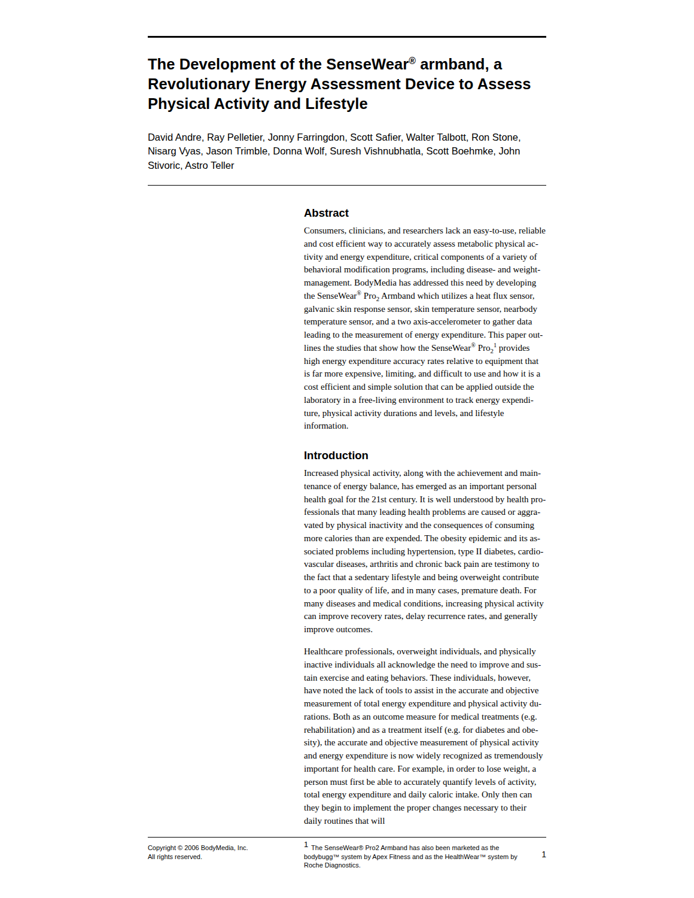The Development of the SenseWear® armband, a Revolutionary Energy Assessment Device to Assess Physical Activity and Lifestyle
David Andre, Ray Pelletier, Jonny Farringdon, Scott Safier, Walter Talbott, Ron Stone, Nisarg Vyas, Jason Trimble, Donna Wolf, Suresh Vishnubhatla, Scott Boehmke, John Stivoric, Astro Teller
Abstract
Consumers, clinicians, and researchers lack an easy-to-use, reliable and cost efficient way to accurately assess metabolic physical activity and energy expenditure, critical components of a variety of behavioral modification programs, including disease- and weight-management. BodyMedia has addressed this need by developing the SenseWear® Pro2 Armband which utilizes a heat flux sensor, galvanic skin response sensor, skin temperature sensor, nearbody temperature sensor, and a two axis-accelerometer to gather data leading to the measurement of energy expenditure. This paper outlines the studies that show how the SenseWear® Pro21 provides high energy expenditure accuracy rates relative to equipment that is far more expensive, limiting, and difficult to use and how it is a cost efficient and simple solution that can be applied outside the laboratory in a free-living environment to track energy expenditure, physical activity durations and levels, and lifestyle information.
Introduction
Increased physical activity, along with the achievement and maintenance of energy balance, has emerged as an important personal health goal for the 21st century. It is well understood by health professionals that many leading health problems are caused or aggravated by physical inactivity and the consequences of consuming more calories than are expended. The obesity epidemic and its associated problems including hypertension, type II diabetes, cardio-vascular diseases, arthritis and chronic back pain are testimony to the fact that a sedentary lifestyle and being overweight contribute to a poor quality of life, and in many cases, premature death. For many diseases and medical conditions, increasing physical activity can improve recovery rates, delay recurrence rates, and generally improve outcomes.
Healthcare professionals, overweight individuals, and physically inactive individuals all acknowledge the need to improve and sustain exercise and eating behaviors. These individuals, however, have noted the lack of tools to assist in the accurate and objective measurement of total energy expenditure and physical activity durations. Both as an outcome measure for medical treatments (e.g. rehabilitation) and as a treatment itself (e.g. for diabetes and obesity), the accurate and objective measurement of physical activity and energy expenditure is now widely recognized as tremendously important for health care. For example, in order to lose weight, a person must first be able to accurately quantify levels of activity, total energy expenditure and daily caloric intake. Only then can they begin to implement the proper changes necessary to their daily routines that will
Copyright © 2006 BodyMedia, Inc.
All rights reserved.
1 The SenseWear® Pro2 Armband has also been marketed as the bodybugg™ system by Apex Fitness and as the HealthWear™ system by Roche Diagnostics.
1